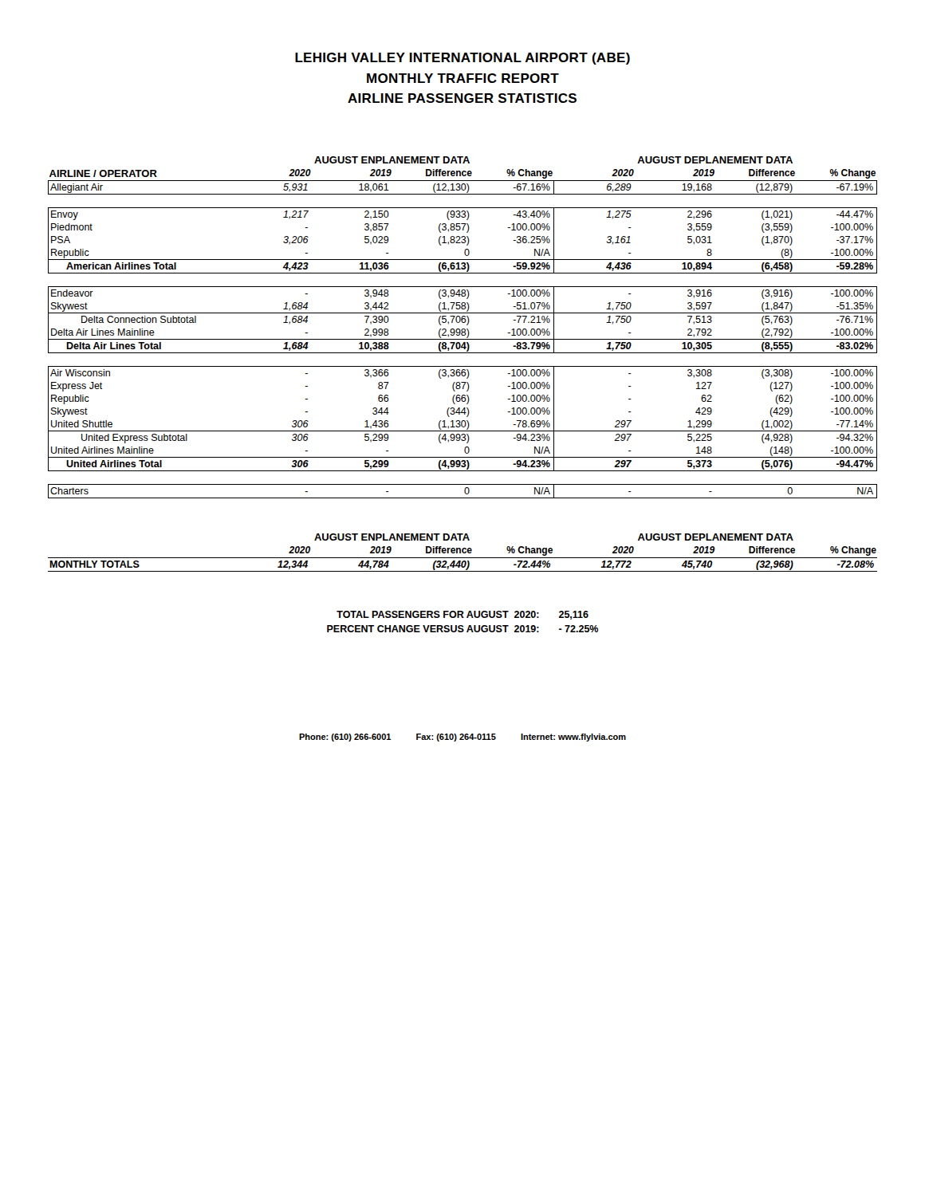LEHIGH VALLEY INTERNATIONAL AIRPORT (ABE)
MONTHLY TRAFFIC REPORT
AIRLINE PASSENGER STATISTICS
| | AUGUST ENPLANEMENT DATA | AUGUST DEPLANEMENT DATA |
| AIRLINE / OPERATOR | 2020 | 2019 | Difference | % Change | 2020 | 2019 | Difference | % Change |
| Allegiant Air | 5,931 | 18,061 | (12,130) | -67.16% | 6,289 | 19,168 | (12,879) | -67.19% |
| Envoy | 1,217 | 2,150 | (933) | -43.40% | 1,275 | 2,296 | (1,021) | -44.47% |
| Piedmont | - | 3,857 | (3,857) | -100.00% | - | 3,559 | (3,559) | -100.00% |
| PSA | 3,206 | 5,029 | (1,823) | -36.25% | 3,161 | 5,031 | (1,870) | -37.17% |
| Republic | - | - | 0 | N/A | - | 8 | (8) | -100.00% |
| American Airlines Total | 4,423 | 11,036 | (6,613) | -59.92% | 4,436 | 10,894 | (6,458) | -59.28% |
| Endeavor | - | 3,948 | (3,948) | -100.00% | - | 3,916 | (3,916) | -100.00% |
| Skywest | 1,684 | 3,442 | (1,758) | -51.07% | 1,750 | 3,597 | (1,847) | -51.35% |
| Delta Connection Subtotal | 1,684 | 7,390 | (5,706) | -77.21% | 1,750 | 7,513 | (5,763) | -76.71% |
| Delta Air Lines Mainline | - | 2,998 | (2,998) | -100.00% | - | 2,792 | (2,792) | -100.00% |
| Delta Air Lines Total | 1,684 | 10,388 | (8,704) | -83.79% | 1,750 | 10,305 | (8,555) | -83.02% |
| Air Wisconsin | - | 3,366 | (3,366) | -100.00% | - | 3,308 | (3,308) | -100.00% |
| Express Jet | - | 87 | (87) | -100.00% | - | 127 | (127) | -100.00% |
| Republic | - | 66 | (66) | -100.00% | - | 62 | (62) | -100.00% |
| Skywest | - | 344 | (344) | -100.00% | - | 429 | (429) | -100.00% |
| United Shuttle | 306 | 1,436 | (1,130) | -78.69% | 297 | 1,299 | (1,002) | -77.14% |
| United Express Subtotal | 306 | 5,299 | (4,993) | -94.23% | 297 | 5,225 | (4,928) | -94.32% |
| United Airlines Mainline | - | - | 0 | N/A | - | 148 | (148) | -100.00% |
| United Airlines Total | 306 | 5,299 | (4,993) | -94.23% | 297 | 5,373 | (5,076) | -94.47% |
| Charters | - | - | 0 | N/A | - | - | 0 | N/A |
| | AUGUST ENPLANEMENT DATA | AUGUST DEPLANEMENT DATA |
| | 2020 | 2019 | Difference | % Change | 2020 | 2019 | Difference | % Change |
| MONTHLY TOTALS | 12,344 | 44,784 | (32,440) | -72.44% | 12,772 | 45,740 | (32,968) | -72.08% |
| TOTAL PASSENGERS FOR AUGUST 2020: | 25,116 |
| PERCENT CHANGE VERSUS AUGUST 2019: | - 72.25% |
Phone: (610) 266-6001 Fax: (610) 264-0115 Internet: www.flylvia.com